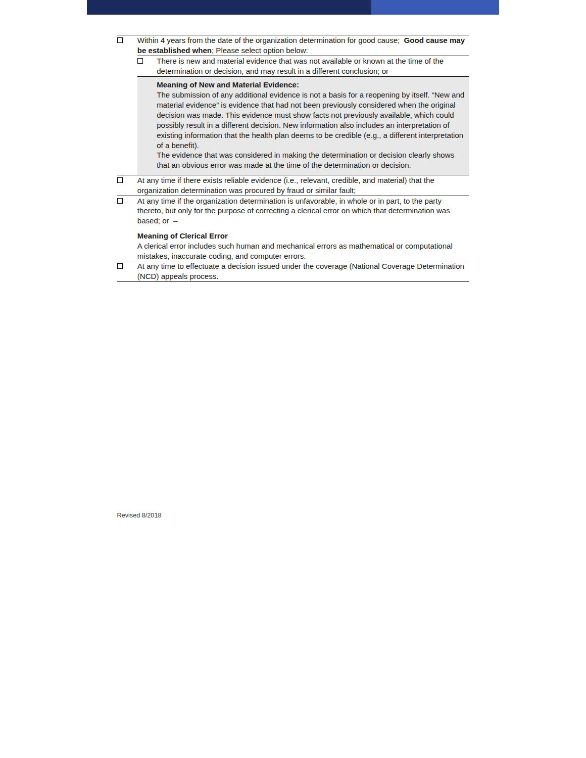| | Within 4 years from the date of the organization determination for good cause; Good cause may be established when ; Please select option below: |
| | / / There is new and material evidence that was not available or known at the time of the determination or decision, and may result in a different conclusion; or / / Meaning of New and Material Evidence: The submission of any additional evidence is not a basis for a reopening by itself. “New and material evidence” is evidence that had not been previously considered when the original decision was made. This evidence must show facts not previously available, which could possibly result in a different decision. New information also includes an interpretation of existing information that the health plan deems to be credible (e.g., a different interpretation of a benefit). The evidence that was considered in making the determination or decision clearly shows that an obvious error was made at the time of the determination or decision. / |
| | At any time if there exists reliable evidence (i.e., relevant, credible, and material) that the organization determination was procured by fraud or similar fault; |
| | At any time if the organization determination is unfavorable, in whole or in part, to the party thereto, but only for the purpose of correcting a clerical error on which that determination was based; or – Meaning of Clerical Error A clerical error includes such human and mechanical errors as mathematical or computational mistakes, inaccurate coding, and computer errors. |
| | At any time to effectuate a decision issued under the coverage (National Coverage Determination (NCD) appeals process. |
Revised 8/2018